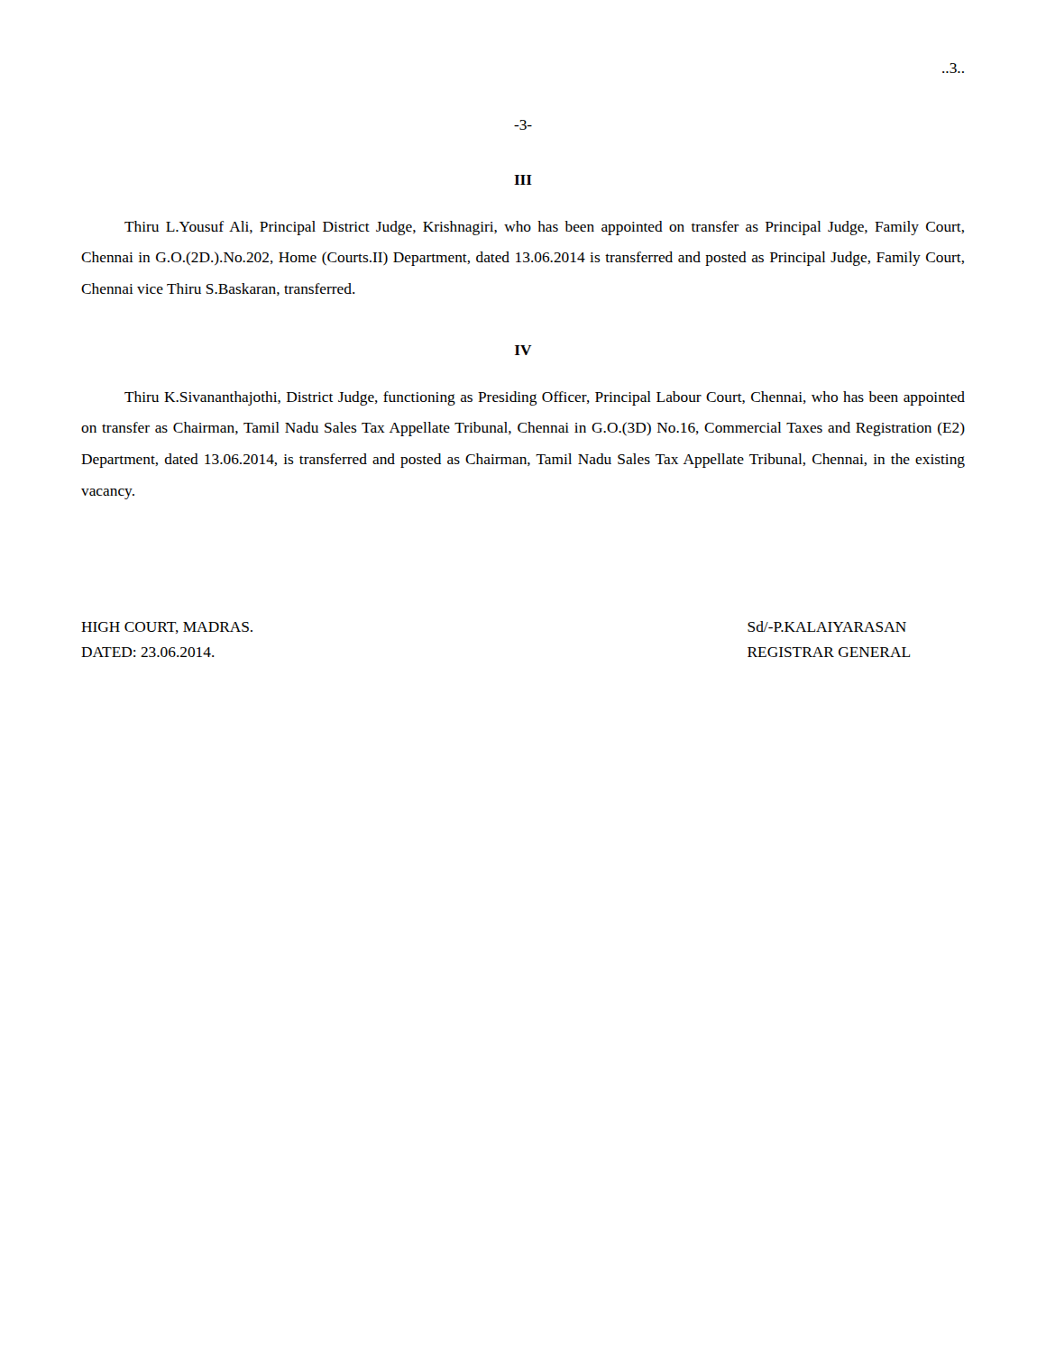..3..
-3-
III
Thiru L.Yousuf Ali, Principal District Judge, Krishnagiri, who has been appointed on transfer as Principal Judge, Family Court, Chennai in G.O.(2D.).No.202, Home (Courts.II) Department, dated 13.06.2014 is transferred and posted as Principal Judge, Family Court, Chennai vice Thiru S.Baskaran, transferred.
IV
Thiru K.Sivananthajothi, District Judge, functioning as Presiding Officer, Principal Labour Court, Chennai, who has been appointed on transfer as Chairman, Tamil Nadu Sales Tax Appellate Tribunal, Chennai in G.O.(3D) No.16, Commercial Taxes and Registration (E2) Department, dated 13.06.2014, is transferred and posted as Chairman, Tamil Nadu Sales Tax Appellate Tribunal, Chennai, in the existing vacancy.
HIGH COURT, MADRAS.
DATED: 23.06.2014.
Sd/-P.KALAIYARASAN
REGISTRAR GENERAL